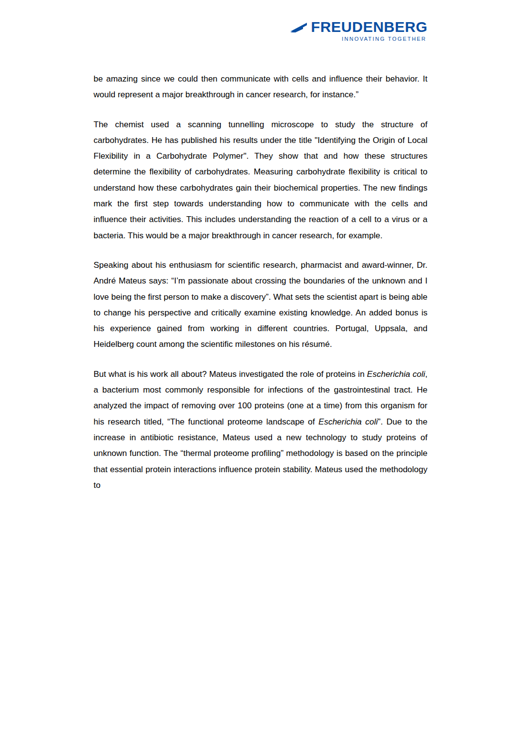FREUDENBERG
INNOVATING TOGETHER
be amazing since we could then communicate with cells and influence their behavior. It would represent a major breakthrough in cancer research, for instance.”
The chemist used a scanning tunnelling microscope to study the structure of carbohydrates. He has published his results under the title "Identifying the Origin of Local Flexibility in a Carbohydrate Polymer". They show that and how these structures determine the flexibility of carbohydrates. Measuring carbohydrate flexibility is critical to understand how these carbohydrates gain their biochemical properties. The new findings mark the first step towards understanding how to communicate with the cells and influence their activities. This includes understanding the reaction of a cell to a virus or a bacteria. This would be a major breakthrough in cancer research, for example.
Speaking about his enthusiasm for scientific research, pharmacist and award-winner, Dr. André Mateus says: “I’m passionate about crossing the boundaries of the unknown and I love being the first person to make a discovery”. What sets the scientist apart is being able to change his perspective and critically examine existing knowledge. An added bonus is his experience gained from working in different countries. Portugal, Uppsala, and Heidelberg count among the scientific milestones on his résumé.
But what is his work all about? Mateus investigated the role of proteins in Escherichia coli, a bacterium most commonly responsible for infections of the gastrointestinal tract. He analyzed the impact of removing over 100 proteins (one at a time) from this organism for his research titled, “The functional proteome landscape of Escherichia coli”. Due to the increase in antibiotic resistance, Mateus used a new technology to study proteins of unknown function. The “thermal proteome profiling” methodology is based on the principle that essential protein interactions influence protein stability. Mateus used the methodology to